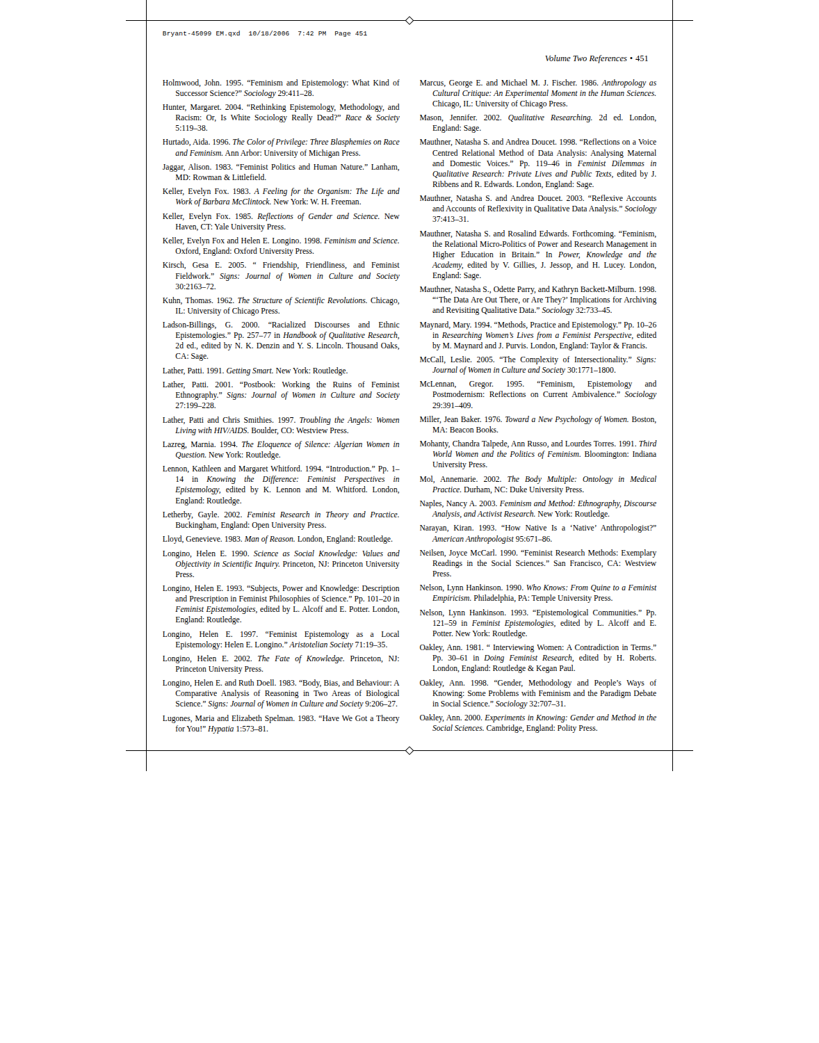Bryant-45099 EM.qxd 10/18/2006 7:42 PM Page 451
Volume Two References • 451
Holmwood, John. 1995. “Feminism and Epistemology: What Kind of Successor Science?” Sociology 29:411–28.
Hunter, Margaret. 2004. “Rethinking Epistemology, Methodology, and Racism: Or, Is White Sociology Really Dead?” Race & Society 5:119–38.
Hurtado, Aida. 1996. The Color of Privilege: Three Blasphemies on Race and Feminism. Ann Arbor: University of Michigan Press.
Jaggar, Alison. 1983. “Feminist Politics and Human Nature.” Lanham, MD: Rowman & Littlefield.
Keller, Evelyn Fox. 1983. A Feeling for the Organism: The Life and Work of Barbara McClintock. New York: W. H. Freeman.
Keller, Evelyn Fox. 1985. Reflections of Gender and Science. New Haven, CT: Yale University Press.
Keller, Evelyn Fox and Helen E. Longino. 1998. Feminism and Science. Oxford, England: Oxford University Press.
Kirsch, Gesa E. 2005. “ Friendship, Friendliness, and Feminist Fieldwork.” Signs: Journal of Women in Culture and Society 30:2163–72.
Kuhn, Thomas. 1962. The Structure of Scientific Revolutions. Chicago, IL: University of Chicago Press.
Ladson-Billings, G. 2000. “Racialized Discourses and Ethnic Epistemologies.” Pp. 257–77 in Handbook of Qualitative Research, 2d ed., edited by N. K. Denzin and Y. S. Lincoln. Thousand Oaks, CA: Sage.
Lather, Patti. 1991. Getting Smart. New York: Routledge.
Lather, Patti. 2001. “Postbook: Working the Ruins of Feminist Ethnography.” Signs: Journal of Women in Culture and Society 27:199–228.
Lather, Patti and Chris Smithies. 1997. Troubling the Angels: Women Living with HIV/AIDS. Boulder, CO: Westview Press.
Lazreg, Marnia. 1994. The Eloquence of Silence: Algerian Women in Question. New York: Routledge.
Lennon, Kathleen and Margaret Whitford. 1994. “Introduction.” Pp. 1–14 in Knowing the Difference: Feminist Perspectives in Epistemology, edited by K. Lennon and M. Whitford. London, England: Routledge.
Letherby, Gayle. 2002. Feminist Research in Theory and Practice. Buckingham, England: Open University Press.
Lloyd, Genevieve. 1983. Man of Reason. London, England: Routledge.
Longino, Helen E. 1990. Science as Social Knowledge: Values and Objectivity in Scientific Inquiry. Princeton, NJ: Princeton University Press.
Longino, Helen E. 1993. “Subjects, Power and Knowledge: Description and Prescription in Feminist Philosophies of Science.” Pp. 101–20 in Feminist Epistemologies, edited by L. Alcoff and E. Potter. London, England: Routledge.
Longino, Helen E. 1997. “Feminist Epistemology as a Local Epistemology: Helen E. Longino.” Aristotelian Society 71:19–35.
Longino, Helen E. 2002. The Fate of Knowledge. Princeton, NJ: Princeton University Press.
Longino, Helen E. and Ruth Doell. 1983. “Body, Bias, and Behaviour: A Comparative Analysis of Reasoning in Two Areas of Biological Science.” Signs: Journal of Women in Culture and Society 9:206–27.
Lugones, Maria and Elizabeth Spelman. 1983. “Have We Got a Theory for You!” Hypatia 1:573–81.
Marcus, George E. and Michael M. J. Fischer. 1986. Anthropology as Cultural Critique: An Experimental Moment in the Human Sciences. Chicago, IL: University of Chicago Press.
Mason, Jennifer. 2002. Qualitative Researching. 2d ed. London, England: Sage.
Mauthner, Natasha S. and Andrea Doucet. 1998. “Reflections on a Voice Centred Relational Method of Data Analysis: Analysing Maternal and Domestic Voices.” Pp. 119–46 in Feminist Dilemmas in Qualitative Research: Private Lives and Public Texts, edited by J. Ribbens and R. Edwards. London, England: Sage.
Mauthner, Natasha S. and Andrea Doucet. 2003. “Reflexive Accounts and Accounts of Reflexivity in Qualitative Data Analysis.” Sociology 37:413–31.
Mauthner, Natasha S. and Rosalind Edwards. Forthcoming. “Feminism, the Relational Micro-Politics of Power and Research Management in Higher Education in Britain.” In Power, Knowledge and the Academy, edited by V. Gillies, J. Jessop, and H. Lucey. London, England: Sage.
Mauthner, Natasha S., Odette Parry, and Kathryn Backett-Milburn. 1998. “‘The Data Are Out There, or Are They?’ Implications for Archiving and Revisiting Qualitative Data.” Sociology 32:733–45.
Maynard, Mary. 1994. “Methods, Practice and Epistemology.” Pp. 10–26 in Researching Women’s Lives from a Feminist Perspective, edited by M. Maynard and J. Purvis. London, England: Taylor & Francis.
McCall, Leslie. 2005. “The Complexity of Intersectionality.” Signs: Journal of Women in Culture and Society 30:1771–1800.
McLennan, Gregor. 1995. “Feminism, Epistemology and Postmodernism: Reflections on Current Ambivalence.” Sociology 29:391–409.
Miller, Jean Baker. 1976. Toward a New Psychology of Women. Boston, MA: Beacon Books.
Mohanty, Chandra Talpede, Ann Russo, and Lourdes Torres. 1991. Third World Women and the Politics of Feminism. Bloomington: Indiana University Press.
Mol, Annemarie. 2002. The Body Multiple: Ontology in Medical Practice. Durham, NC: Duke University Press.
Naples, Nancy A. 2003. Feminism and Method: Ethnography, Discourse Analysis, and Activist Research. New York: Routledge.
Narayan, Kiran. 1993. “How Native Is a ‘Native’ Anthropologist?” American Anthropologist 95:671–86.
Neilsen, Joyce McCarl. 1990. “Feminist Research Methods: Exemplary Readings in the Social Sciences.” San Francisco, CA: Westview Press.
Nelson, Lynn Hankinson. 1990. Who Knows: From Quine to a Feminist Empiricism. Philadelphia, PA: Temple University Press.
Nelson, Lynn Hankinson. 1993. “Epistemological Communities.” Pp. 121–59 in Feminist Epistemologies, edited by L. Alcoff and E. Potter. New York: Routledge.
Oakley, Ann. 1981. “ Interviewing Women: A Contradiction in Terms.” Pp. 30–61 in Doing Feminist Research, edited by H. Roberts. London, England: Routledge & Kegan Paul.
Oakley, Ann. 1998. “Gender, Methodology and People’s Ways of Knowing: Some Problems with Feminism and the Paradigm Debate in Social Science.” Sociology 32:707–31.
Oakley, Ann. 2000. Experiments in Knowing: Gender and Method in the Social Sciences. Cambridge, England: Polity Press.